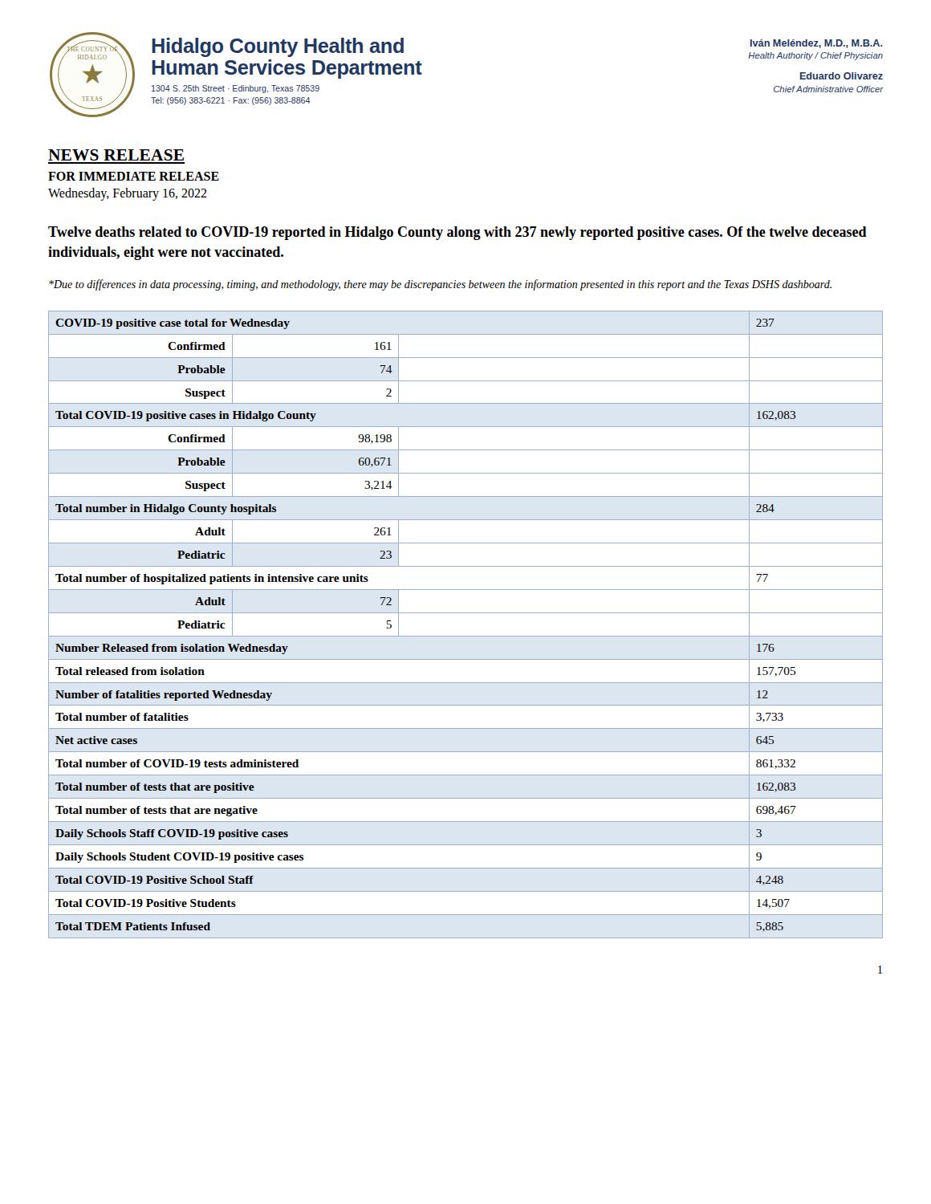THE COUNTY OF HIDALGO
★
TEXAS
Hidalgo County Health and
Human Services Department
1304 S. 25th Street · Edinburg, Texas 78539
Tel: (956) 383-6221 · Fax: (956) 383-8864
Iván Meléndez, M.D., M.B.A.
Health Authority / Chief Physician
Eduardo Olivarez
Chief Administrative Officer
NEWS RELEASE
FOR IMMEDIATE RELEASE
Wednesday, February 16, 2022
Twelve deaths related to COVID-19 reported in Hidalgo County along with 237 newly reported positive cases. Of the twelve deceased individuals, eight were not vaccinated.
*Due to differences in data processing, timing, and methodology, there may be discrepancies between the information presented in this report and the Texas DSHS dashboard.
| COVID-19 positive case total for Wednesday | 237 |
| Confirmed | 161 | | |
| Probable | 74 | | |
| Suspect | 2 | | |
| Total COVID-19 positive cases in Hidalgo County | 162,083 |
| Confirmed | 98,198 | | |
| Probable | 60,671 | | |
| Suspect | 3,214 | | |
| Total number in Hidalgo County hospitals | 284 |
| Adult | 261 | | |
| Pediatric | 23 | | |
| Total number of hospitalized patients in intensive care units | 77 |
| Adult | 72 | | |
| Pediatric | 5 | | |
| Number Released from isolation Wednesday | 176 |
| Total released from isolation | 157,705 |
| Number of fatalities reported Wednesday | 12 |
| Total number of fatalities | 3,733 |
| Net active cases | 645 |
| Total number of COVID-19 tests administered | 861,332 |
| Total number of tests that are positive | 162,083 |
| Total number of tests that are negative | 698,467 |
| Daily Schools Staff COVID-19 positive cases | 3 |
| Daily Schools Student COVID-19 positive cases | 9 |
| Total COVID-19 Positive School Staff | 4,248 |
| Total COVID-19 Positive Students | 14,507 |
| Total TDEM Patients Infused | 5,885 |
1